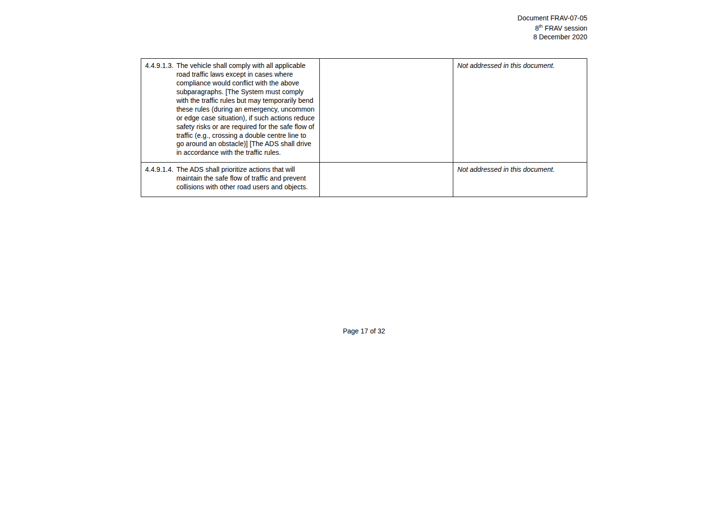Document FRAV-07-05 8th FRAV session 8 December 2020
| 4.4.9.1.3. The vehicle shall comply with all applicable road traffic laws except in cases where compliance would conflict with the above subparagraphs. [The System must comply with the traffic rules but may temporarily bend these rules (during an emergency, uncommon or edge case situation), if such actions reduce safety risks or are required for the safe flow of traffic (e.g., crossing a double centre line to go around an obstacle)] [The ADS shall drive in accordance with the traffic rules. | | Not addressed in this document. |
| 4.4.9.1.4. The ADS shall prioritize actions that will maintain the safe flow of traffic and prevent collisions with other road users and objects. | | Not addressed in this document. |
Page 17 of 32